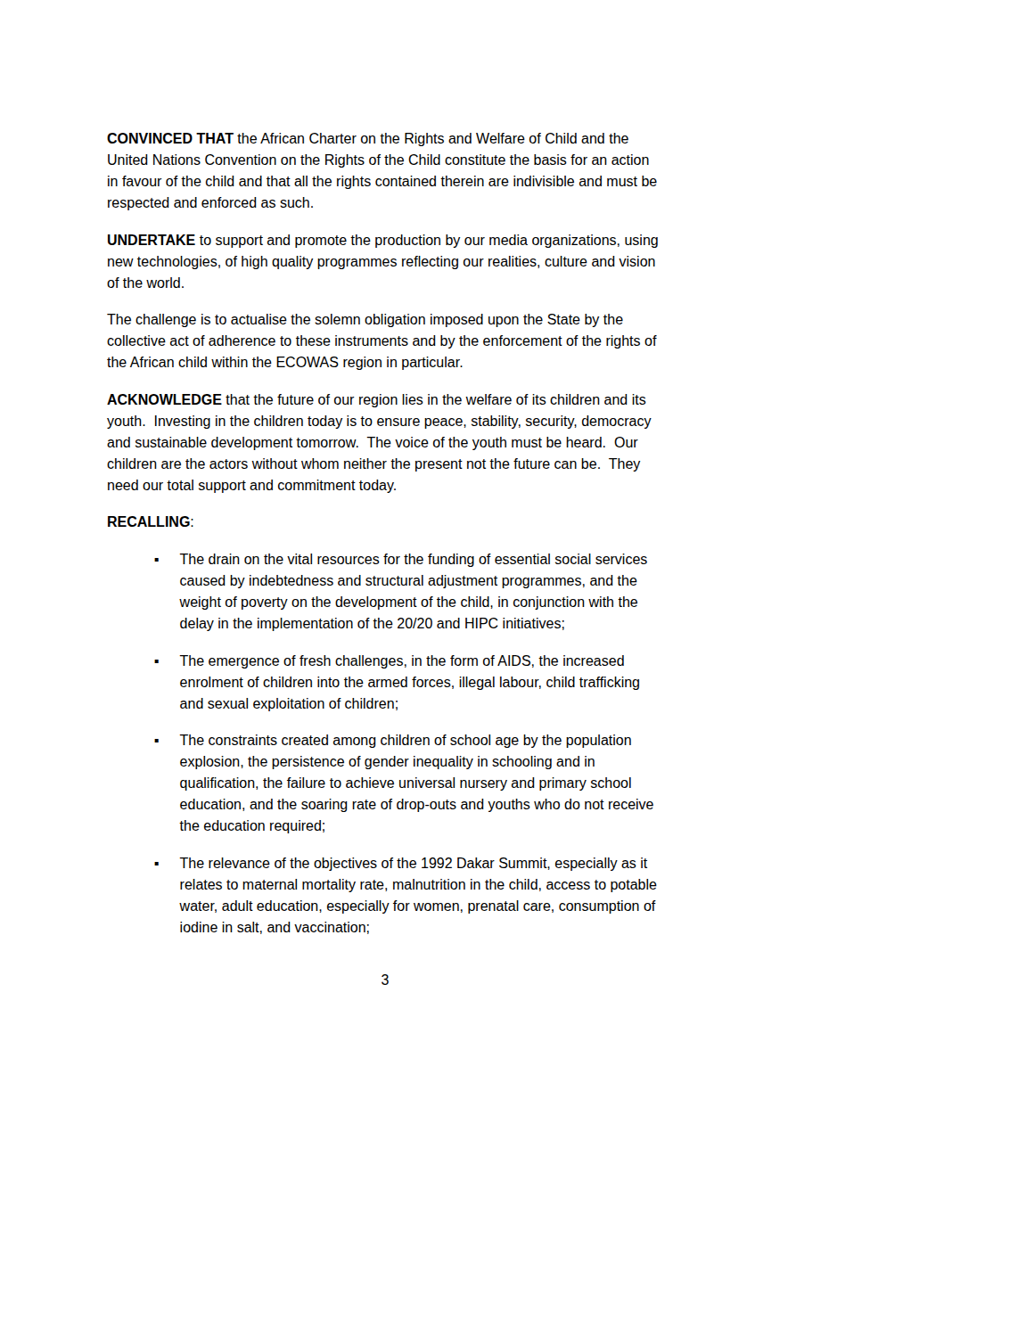CONVINCED THAT the African Charter on the Rights and Welfare of Child and the United Nations Convention on the Rights of the Child constitute the basis for an action in favour of the child and that all the rights contained therein are indivisible and must be respected and enforced as such.
UNDERTAKE to support and promote the production by our media organizations, using new technologies, of high quality programmes reflecting our realities, culture and vision of the world.
The challenge is to actualise the solemn obligation imposed upon the State by the collective act of adherence to these instruments and by the enforcement of the rights of the African child within the ECOWAS region in particular.
ACKNOWLEDGE that the future of our region lies in the welfare of its children and its youth. Investing in the children today is to ensure peace, stability, security, democracy and sustainable development tomorrow. The voice of the youth must be heard. Our children are the actors without whom neither the present not the future can be. They need our total support and commitment today.
RECALLING:
The drain on the vital resources for the funding of essential social services caused by indebtedness and structural adjustment programmes, and the weight of poverty on the development of the child, in conjunction with the delay in the implementation of the 20/20 and HIPC initiatives;
The emergence of fresh challenges, in the form of AIDS, the increased enrolment of children into the armed forces, illegal labour, child trafficking and sexual exploitation of children;
The constraints created among children of school age by the population explosion, the persistence of gender inequality in schooling and in qualification, the failure to achieve universal nursery and primary school education, and the soaring rate of drop-outs and youths who do not receive the education required;
The relevance of the objectives of the 1992 Dakar Summit, especially as it relates to maternal mortality rate, malnutrition in the child, access to potable water, adult education, especially for women, prenatal care, consumption of iodine in salt, and vaccination;
3